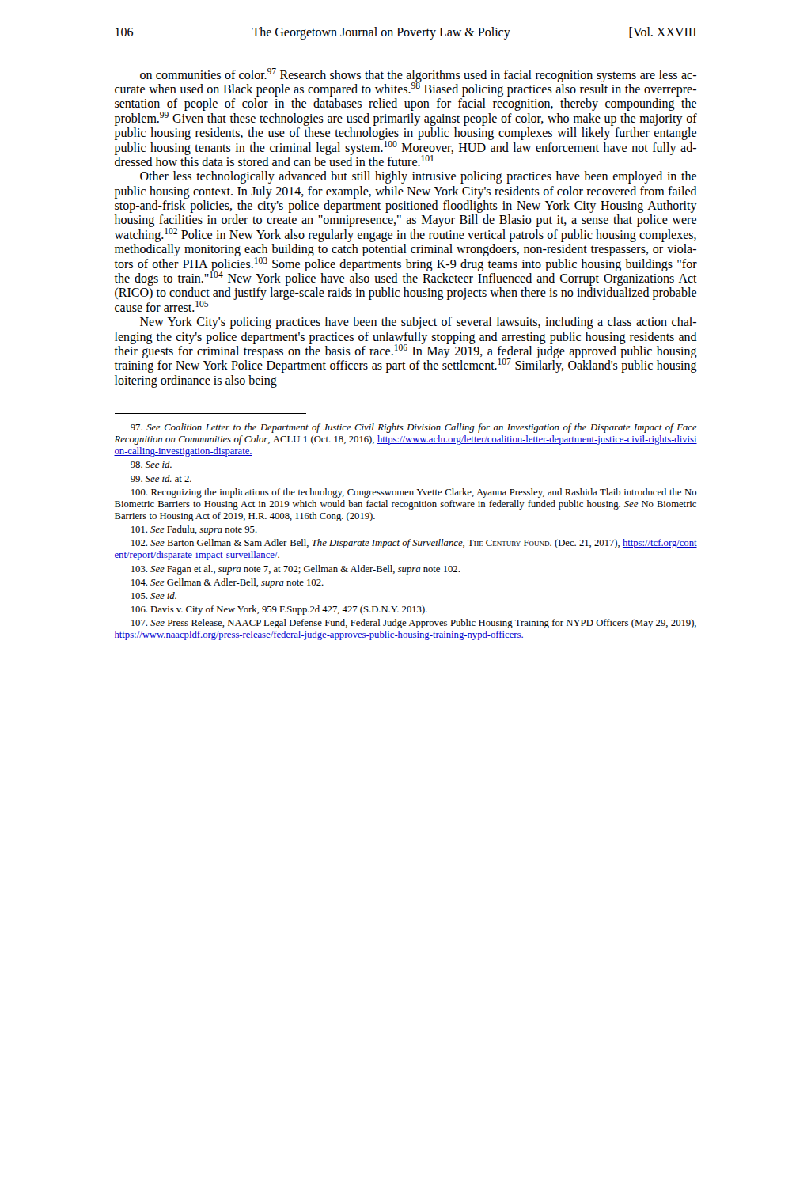106 The Georgetown Journal on Poverty Law & Policy [Vol. XXVIII
on communities of color.97 Research shows that the algorithms used in facial recognition systems are less accurate when used on Black people as compared to whites.98 Biased policing practices also result in the overrepresentation of people of color in the databases relied upon for facial recognition, thereby compounding the problem.99 Given that these technologies are used primarily against people of color, who make up the majority of public housing residents, the use of these technologies in public housing complexes will likely further entangle public housing tenants in the criminal legal system.100 Moreover, HUD and law enforcement have not fully addressed how this data is stored and can be used in the future.101
Other less technologically advanced but still highly intrusive policing practices have been employed in the public housing context. In July 2014, for example, while New York City's residents of color recovered from failed stop-and-frisk policies, the city's police department positioned floodlights in New York City Housing Authority housing facilities in order to create an "omnipresence," as Mayor Bill de Blasio put it, a sense that police were watching.102 Police in New York also regularly engage in the routine vertical patrols of public housing complexes, methodically monitoring each building to catch potential criminal wrongdoers, non-resident trespassers, or violators of other PHA policies.103 Some police departments bring K-9 drug teams into public housing buildings "for the dogs to train."104 New York police have also used the Racketeer Influenced and Corrupt Organizations Act (RICO) to conduct and justify large-scale raids in public housing projects when there is no individualized probable cause for arrest.105
New York City's policing practices have been the subject of several lawsuits, including a class action challenging the city's police department's practices of unlawfully stopping and arresting public housing residents and their guests for criminal trespass on the basis of race.106 In May 2019, a federal judge approved public housing training for New York Police Department officers as part of the settlement.107 Similarly, Oakland's public housing loitering ordinance is also being
See Coalition Letter to the Department of Justice Civil Rights Division Calling for an Investigation of the Disparate Impact of Face Recognition on Communities of Color, ACLU 1 (Oct. 18, 2016), https://www.aclu.org/letter/coalition-letter-department-justice-civil-rights-division-calling-investigation-disparate.
See id.
See id. at 2.
Recognizing the implications of the technology, Congresswomen Yvette Clarke, Ayanna Pressley, and Rashida Tlaib introduced the No Biometric Barriers to Housing Act in 2019 which would ban facial recognition software in federally funded public housing. See No Biometric Barriers to Housing Act of 2019, H.R. 4008, 116th Cong. (2019).
See Fadulu, supra note 95.
See Barton Gellman & Sam Adler-Bell, The Disparate Impact of Surveillance, The Century Found. (Dec. 21, 2017), https://tcf.org/content/report/disparate-impact-surveillance/.
See Fagan et al., supra note 7, at 702; Gellman & Alder-Bell, supra note 102.
See Gellman & Adler-Bell, supra note 102.
See id.
Davis v. City of New York, 959 F.Supp.2d 427, 427 (S.D.N.Y. 2013).
See Press Release, NAACP Legal Defense Fund, Federal Judge Approves Public Housing Training for NYPD Officers (May 29, 2019), https://www.naacpldf.org/press-release/federal-judge-approves-public-housing-training-nypd-officers.